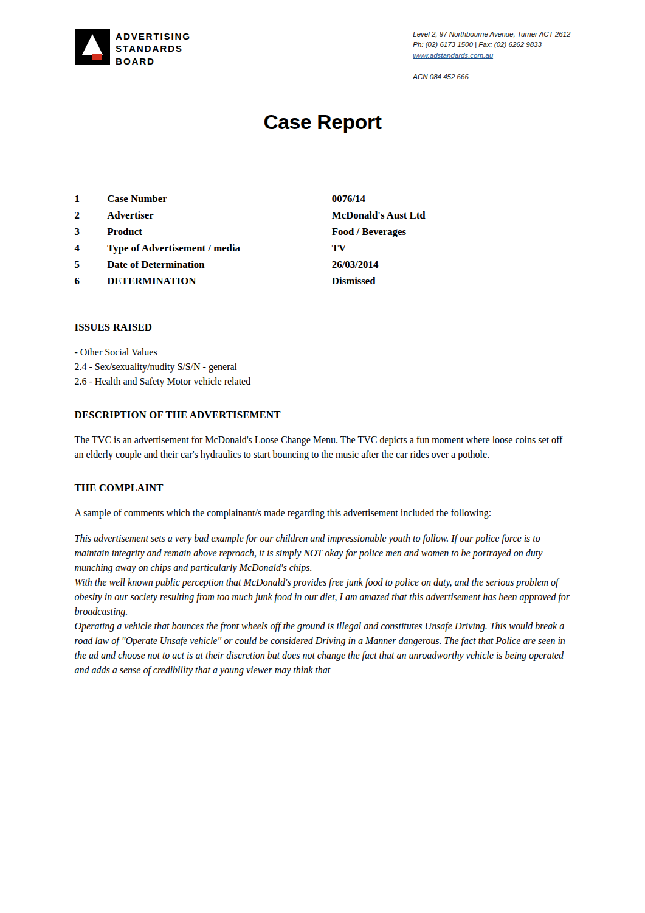Advertising
Standards
Board
Level 2, 97 Northbourne Avenue, Turner ACT 2612
Ph: (02) 6173 1500 | Fax: (02) 6262 9833
www.adstandards.com.au ACN 084 452 666
Case Report
| 1 | Case Number | 0076/14 |
| 2 | Advertiser | McDonald's Aust Ltd |
| 3 | Product | Food / Beverages |
| 4 | Type of Advertisement / media | TV |
| 5 | Date of Determination | 26/03/2014 |
| 6 | DETERMINATION | Dismissed |
Issues Raised
- Other Social Values
2.4 - Sex/sexuality/nudity S/S/N - general
2.6 - Health and Safety Motor vehicle related
Description of the Advertisement
The TVC is an advertisement for McDonald's Loose Change Menu. The TVC depicts a fun moment where loose coins set off an elderly couple and their car's hydraulics to start bouncing to the music after the car rides over a pothole.
The Complaint
A sample of comments which the complainant/s made regarding this advertisement included the following:
This advertisement sets a very bad example for our children and impressionable youth to follow. If our police force is to maintain integrity and remain above reproach, it is simply NOT okay for police men and women to be portrayed on duty munching away on chips and particularly McDonald's chips.
With the well known public perception that McDonald's provides free junk food to police on duty, and the serious problem of obesity in our society resulting from too much junk food in our diet, I am amazed that this advertisement has been approved for broadcasting.
Operating a vehicle that bounces the front wheels off the ground is illegal and constitutes Unsafe Driving. This would break a road law of "Operate Unsafe vehicle" or could be considered Driving in a Manner dangerous. The fact that Police are seen in the ad and choose not to act is at their discretion but does not change the fact that an unroadworthy vehicle is being operated and adds a sense of credibility that a young viewer may think that